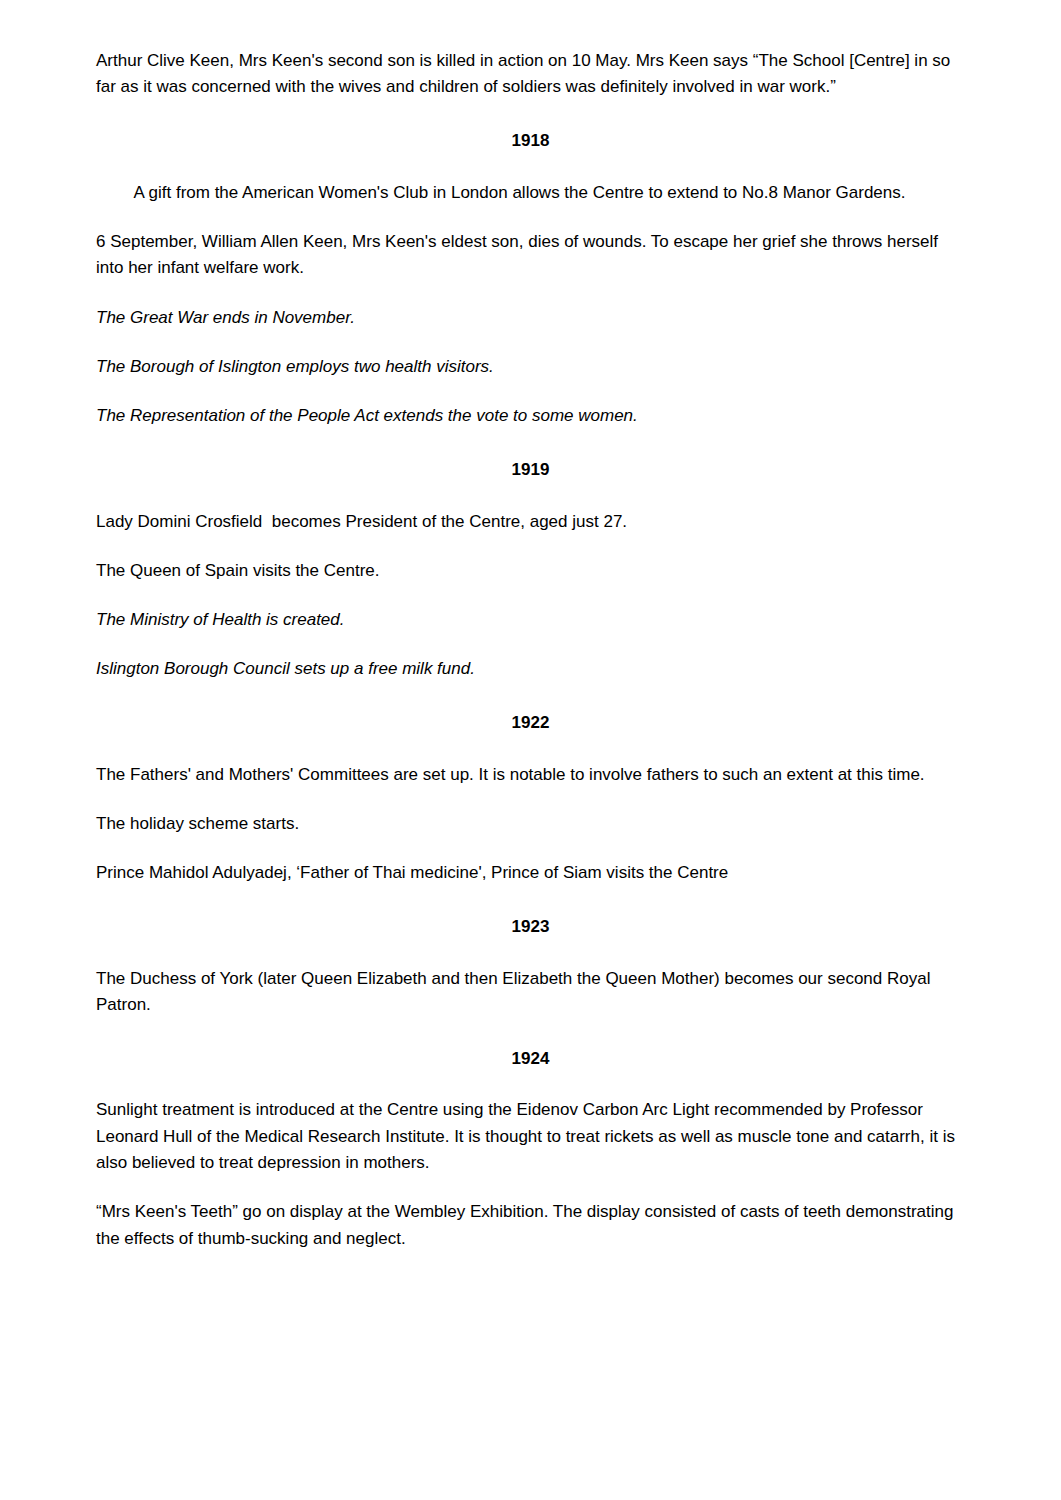Arthur Clive Keen, Mrs Keen's second son is killed in action on 10 May. Mrs Keen says “The School [Centre] in so far as it was concerned with the wives and children of soldiers was definitely involved in war work.”
1918
A gift from the American Women's Club in London allows the Centre to extend to No.8 Manor Gardens.
6 September, William Allen Keen, Mrs Keen's eldest son, dies of wounds. To escape her grief she throws herself into her infant welfare work.
The Great War ends in November.
The Borough of Islington employs two health visitors.
The Representation of the People Act extends the vote to some women.
1919
Lady Domini Crosfield becomes President of the Centre, aged just 27.
The Queen of Spain visits the Centre.
The Ministry of Health is created.
Islington Borough Council sets up a free milk fund.
1922
The Fathers' and Mothers' Committees are set up. It is notable to involve fathers to such an extent at this time.
The holiday scheme starts.
Prince Mahidol Adulyadej, ‘Father of Thai medicine', Prince of Siam visits the Centre
1923
The Duchess of York (later Queen Elizabeth and then Elizabeth the Queen Mother) becomes our second Royal Patron.
1924
Sunlight treatment is introduced at the Centre using the Eidenov Carbon Arc Light recommended by Professor Leonard Hull of the Medical Research Institute. It is thought to treat rickets as well as muscle tone and catarrh, it is also believed to treat depression in mothers.
“Mrs Keen's Teeth” go on display at the Wembley Exhibition. The display consisted of casts of teeth demonstrating the effects of thumb-sucking and neglect.